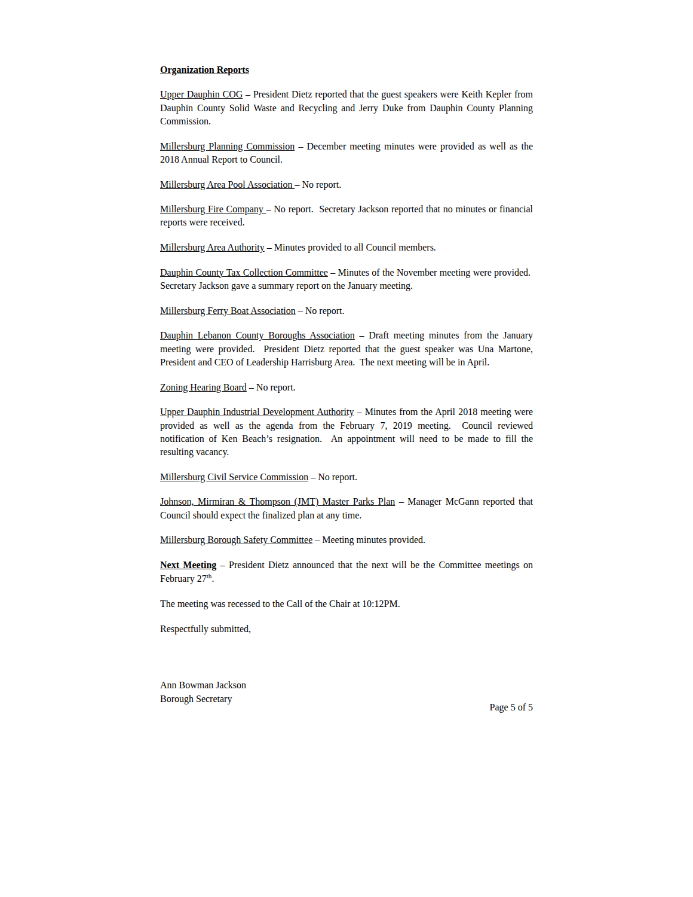Organization Reports
Upper Dauphin COG – President Dietz reported that the guest speakers were Keith Kepler from Dauphin County Solid Waste and Recycling and Jerry Duke from Dauphin County Planning Commission.
Millersburg Planning Commission – December meeting minutes were provided as well as the 2018 Annual Report to Council.
Millersburg Area Pool Association – No report.
Millersburg Fire Company – No report. Secretary Jackson reported that no minutes or financial reports were received.
Millersburg Area Authority – Minutes provided to all Council members.
Dauphin County Tax Collection Committee – Minutes of the November meeting were provided. Secretary Jackson gave a summary report on the January meeting.
Millersburg Ferry Boat Association – No report.
Dauphin Lebanon County Boroughs Association – Draft meeting minutes from the January meeting were provided. President Dietz reported that the guest speaker was Una Martone, President and CEO of Leadership Harrisburg Area. The next meeting will be in April.
Zoning Hearing Board – No report.
Upper Dauphin Industrial Development Authority – Minutes from the April 2018 meeting were provided as well as the agenda from the February 7, 2019 meeting. Council reviewed notification of Ken Beach’s resignation. An appointment will need to be made to fill the resulting vacancy.
Millersburg Civil Service Commission – No report.
Johnson, Mirmiran & Thompson (JMT) Master Parks Plan – Manager McGann reported that Council should expect the finalized plan at any time.
Millersburg Borough Safety Committee – Meeting minutes provided.
Next Meeting – President Dietz announced that the next will be the Committee meetings on February 27th.
The meeting was recessed to the Call of the Chair at 10:12PM.
Respectfully submitted,
Ann Bowman Jackson
Borough Secretary
Page 5 of 5